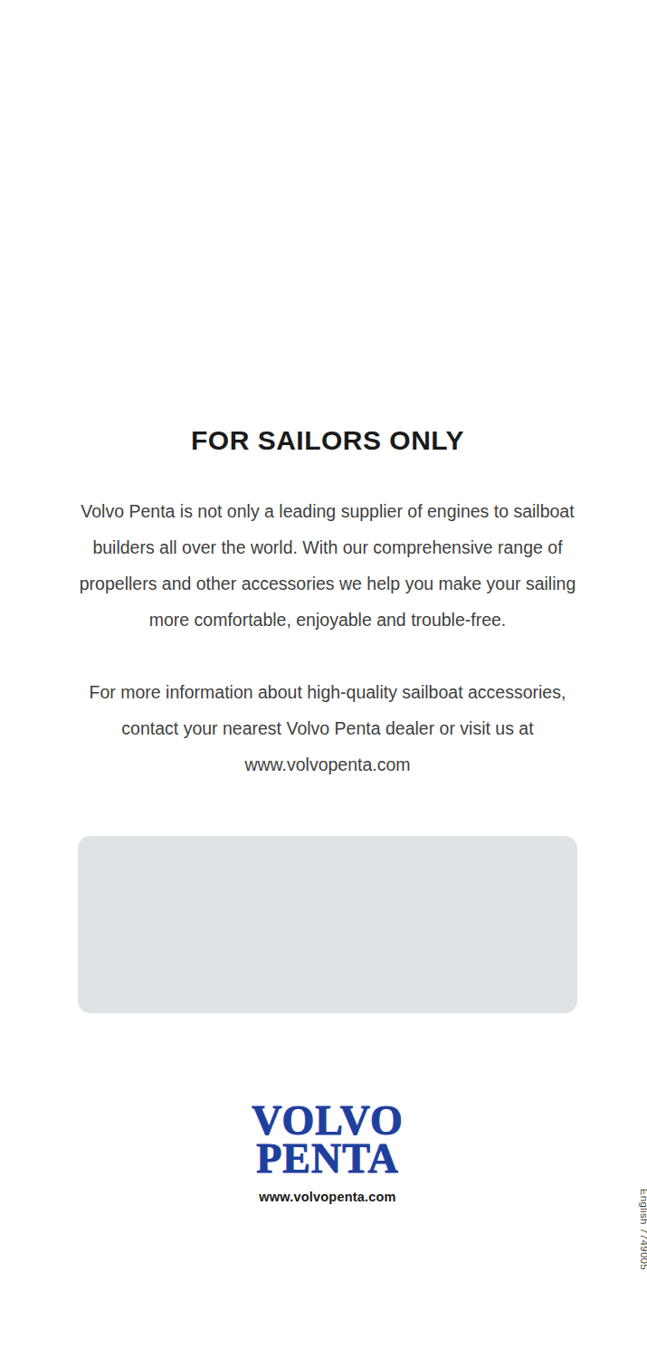For Sailors Only
Volvo Penta is not only a leading supplier of engines to sailboat builders all over the world. With our comprehensive range of propellers and other accessories we help you make your sailing more comfortable, enjoyable and trouble-free.
For more information about high-quality sailboat accessories, contact your nearest Volvo Penta dealer or visit us at www.volvopenta.com
VOLVO PENTA www.volvopenta.com
English 7749005